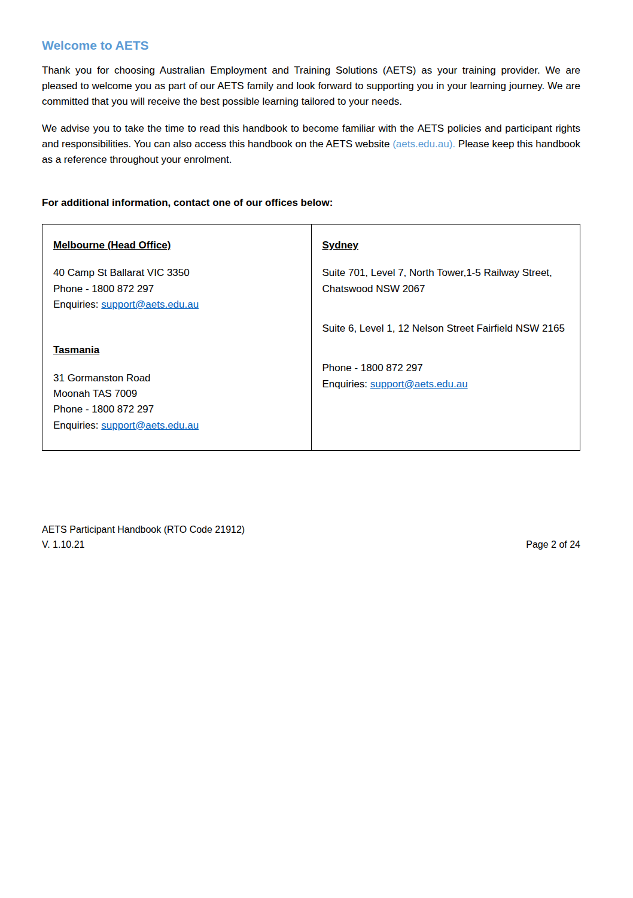Welcome to AETS
Thank you for choosing Australian Employment and Training Solutions (AETS) as your training provider. We are pleased to welcome you as part of our AETS family and look forward to supporting you in your learning journey. We are committed that you will receive the best possible learning tailored to your needs.
We advise you to take the time to read this handbook to become familiar with the AETS policies and participant rights and responsibilities. You can also access this handbook on the AETS website (aets.edu.au). Please keep this handbook as a reference throughout your enrolment.
For additional information, contact one of our offices below:
| Melbourne (Head Office) 40 Camp St Ballarat VIC 3350 Phone - 1800 872 297 Enquiries: support@aets.edu.au | Sydney Suite 701, Level 7, North Tower,1-5 Railway Street, Chatswood NSW 2067 Suite 6, Level 1, 12 Nelson Street Fairfield NSW 2165 Phone - 1800 872 297 Enquiries: support@aets.edu.au |
| Tasmania 31 Gormanston Road Moonah TAS 7009 Phone - 1800 872 297 Enquiries: support@aets.edu.au |
AETS Participant Handbook (RTO Code 21912)
V. 1.10.21
Page 2 of 24